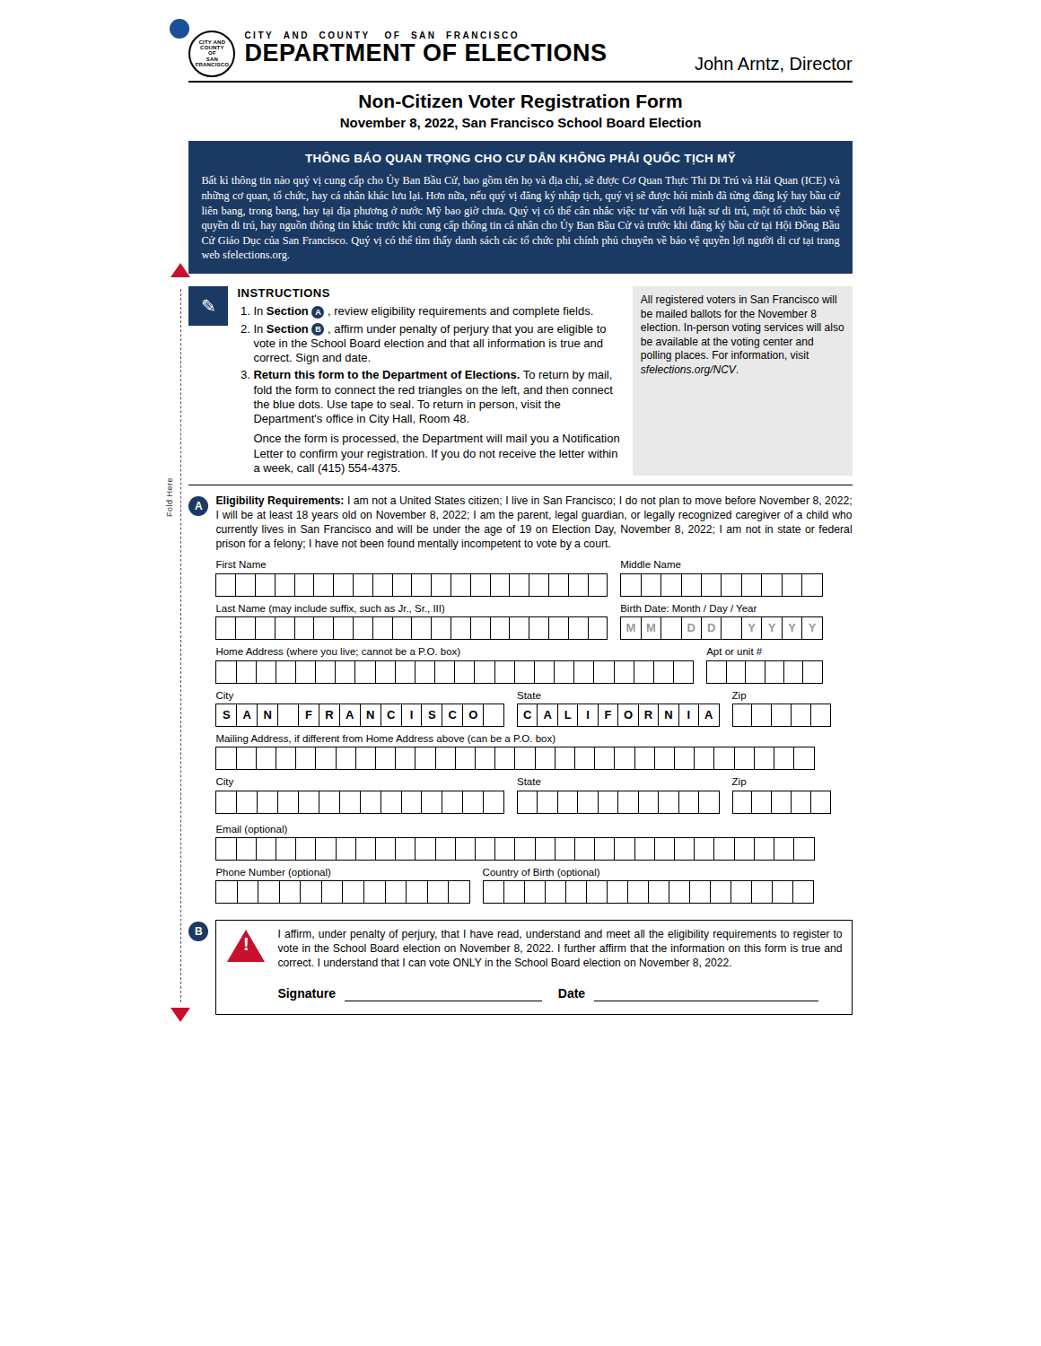CITY AND COUNTY
OF
SAN FRANCISCO
CITY AND COUNTY OF SAN FRANCISCO
DEPARTMENT OF ELECTIONS
John Arntz, Director
Non-Citizen Voter Registration Form
November 8, 2022, San Francisco School Board Election
THÔNG BÁO QUAN TRỌNG CHO CƯ DÂN KHÔNG PHẢI QUỐC TỊCH MỸ
Bất kì thông tin nào quý vị cung cấp cho Ủy Ban Bầu Cử, bao gồm tên họ và địa chỉ, sẽ được Cơ Quan Thực Thi Di Trú và Hải Quan (ICE) và những cơ quan, tổ chức, hay cá nhân khác lưu lại. Hơn nữa, nếu quý vị đăng ký nhập tịch, quý vị sẽ được hỏi mình đã từng đăng ký hay bầu cử liên bang, trong bang, hay tại địa phương ở nước Mỹ bao giờ chưa. Quý vị có thể cân nhắc việc tư vấn với luật sư di trú, một tổ chức bảo vệ quyền di trú, hay nguồn thông tin khác trước khi cung cấp thông tin cá nhân cho Ủy Ban Bầu Cử và trước khi đăng ký bầu cử tại Hội Đồng Bầu Cử Giáo Dục của San Francisco. Quý vị có thể tìm thấy danh sách các tổ chức phi chính phủ chuyên về bảo vệ quyền lợi người di cư tại trang web sfelections.org.
✎
INSTRUCTIONS
In Section A , review eligibility requirements and complete fields.
In Section B , affirm under penalty of perjury that you are eligible to vote in the School Board election and that all information is true and correct. Sign and date.
Return this form to the Department of Elections. To return by mail, fold the form to connect the red triangles on the left, and then connect the blue dots. Use tape to seal. To return in person, visit the Department's office in City Hall, Room 48.
Once the form is processed, the Department will mail you a Notification Letter to confirm your registration. If you do not receive the letter within a week, call (415) 554-4375.
All registered voters in San Francisco will be mailed ballots for the November 8 election. In-person voting services will also be available at the voting center and polling places. For information, visit sfelections.org/NCV.
Fold Here
A
Eligibility Requirements: I am not a United States citizen; I live in San Francisco; I do not plan to move before November 8, 2022; I will be at least 18 years old on November 8, 2022; I am the parent, legal guardian, or legally recognized caregiver of a child who currently lives in San Francisco and will be under the age of 19 on Election Day, November 8, 2022; I am not in state or federal prison for a felony; I have not been found mentally incompetent to vote by a court.
First Name
Middle Name
Last Name (may include suffix, such as Jr., Sr., III)
Birth Date: Month / Day / Year
MM DD YYYY
Home Address (where you live; cannot be a P.O. box)
Apt or unit #
City
SAN FRANCISCO
State
CALIFORNIA
Zip
Mailing Address, if different from Home Address above (can be a P.O. box)
City
State
Zip
Email (optional)
Phone Number (optional)
Country of Birth (optional)
B
!
I affirm, under penalty of perjury, that I have read, understand and meet all the eligibility requirements to register to vote in the School Board election on November 8, 2022. I further affirm that the information on this form is true and correct. I understand that I can vote ONLY in the School Board election on November 8, 2022.
Signature
Date